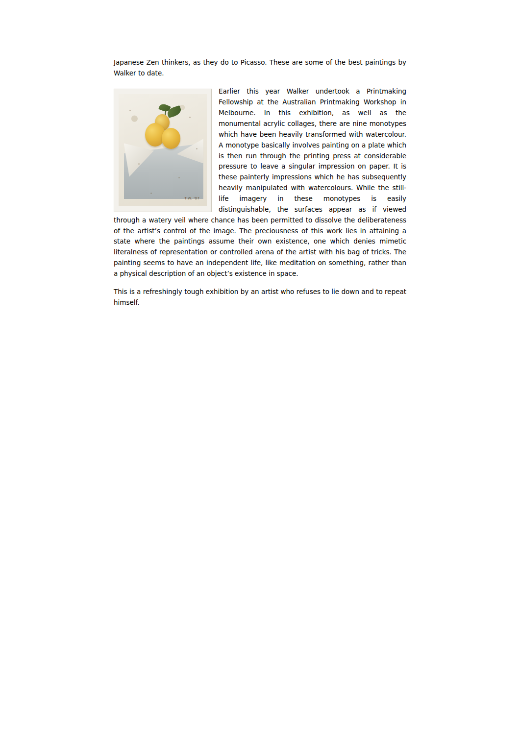Japanese Zen thinkers, as they do to Picasso. These are some of the best paintings by Walker to date.
T.W. '07
Earlier this year Walker undertook a Printmaking Fellowship at the Australian Printmaking Workshop in Melbourne. In this exhibition, as well as the monumental acrylic collages, there are nine monotypes which have been heavily transformed with watercolour. A monotype basically involves painting on a plate which is then run through the printing press at considerable pressure to leave a singular impression on paper. It is these painterly impressions which he has subsequently heavily manipulated with watercolours. While the still-life imagery in these monotypes is easily distinguishable, the surfaces appear as if viewed through a watery veil where chance has been permitted to dissolve the deliberateness of the artist’s control of the image. The preciousness of this work lies in attaining a state where the paintings assume their own existence, one which denies mimetic literalness of representation or controlled arena of the artist with his bag of tricks. The painting seems to have an independent life, like meditation on something, rather than a physical description of an object’s existence in space.
This is a refreshingly tough exhibition by an artist who refuses to lie down and to repeat himself.